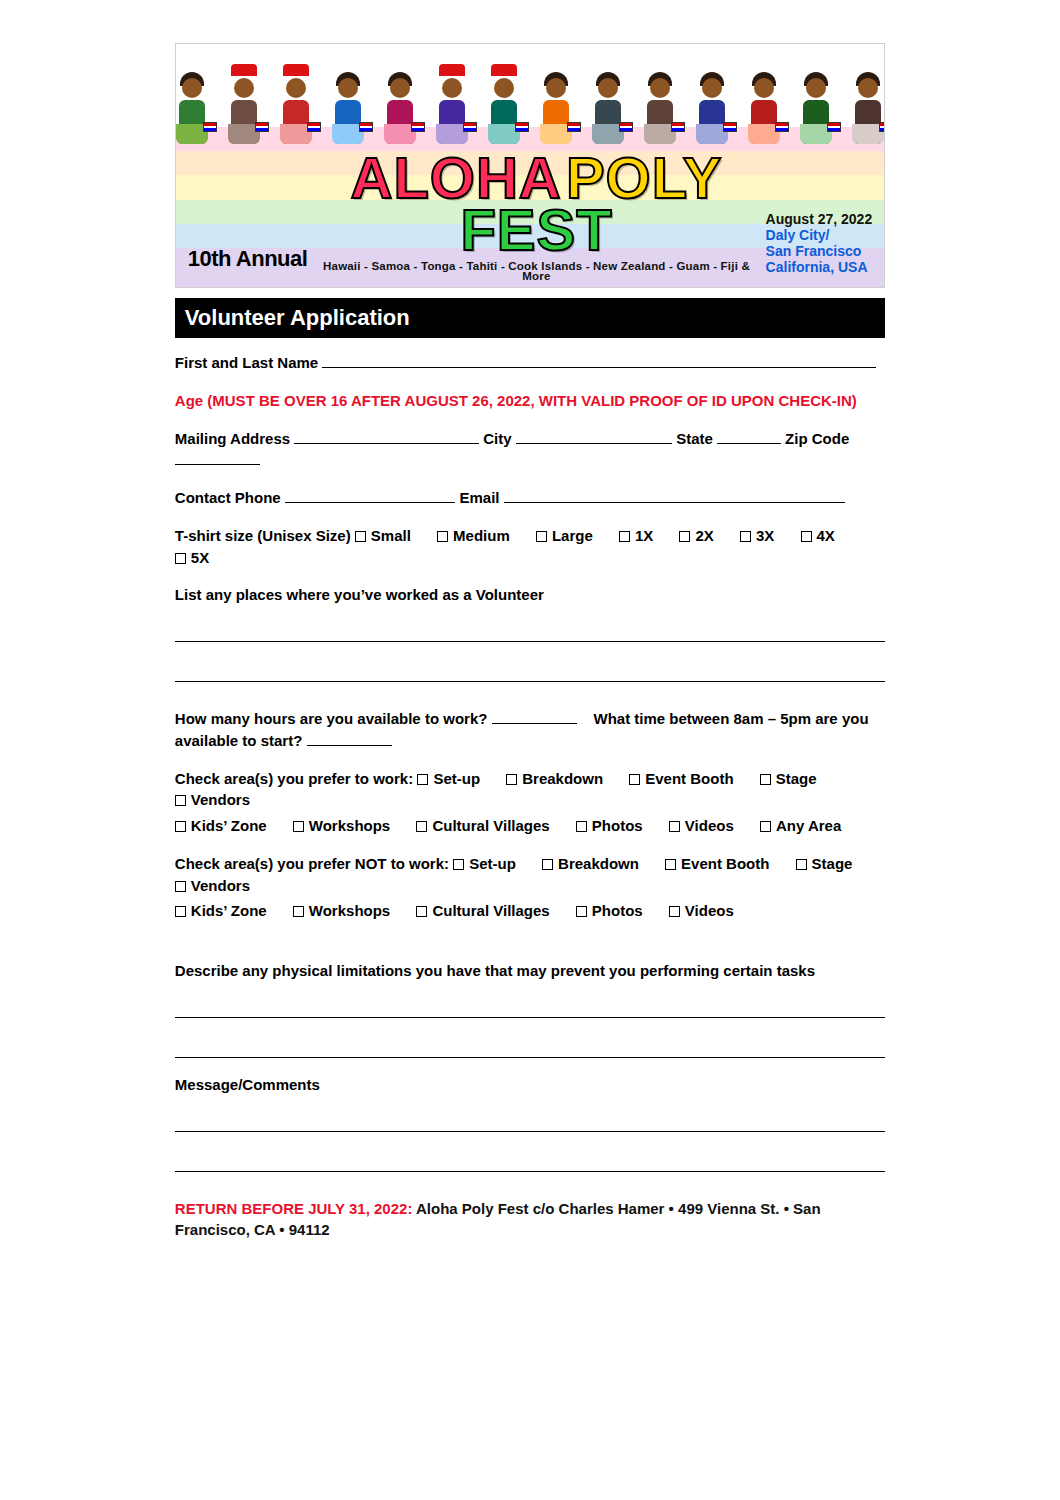10th Annual
ALOHA POLY FEST Hawaii - Samoa - Tonga - Tahiti - Cook Islands - New Zealand - Guam - Fiji & More
August 27, 2022
Daly City/
San Francisco
California, USA
Volunteer Application
First and Last Name
Age (MUST BE OVER 16 AFTER AUGUST 26, 2022, WITH VALID PROOF OF ID UPON CHECK-IN)
Mailing Address City State Zip Code
Contact Phone Email
T-shirt size (Unisex Size) Small Medium Large 1X 2X 3X 4X 5X
List any places where you’ve worked as a Volunteer
How many hours are you available to work? What time between 8am – 5pm are you available to start?
Check area(s) you prefer to work: Set-up Breakdown Event Booth Stage Vendors
Kids’ Zone Workshops Cultural Villages Photos Videos Any Area
Check area(s) you prefer NOT to work: Set-up Breakdown Event Booth Stage Vendors
Kids’ Zone Workshops Cultural Villages Photos Videos
Describe any physical limitations you have that may prevent you performing certain tasks
Message/Comments
RETURN BEFORE JULY 31, 2022: Aloha Poly Fest c/o Charles Hamer • 499 Vienna St. • San Francisco, CA • 94112